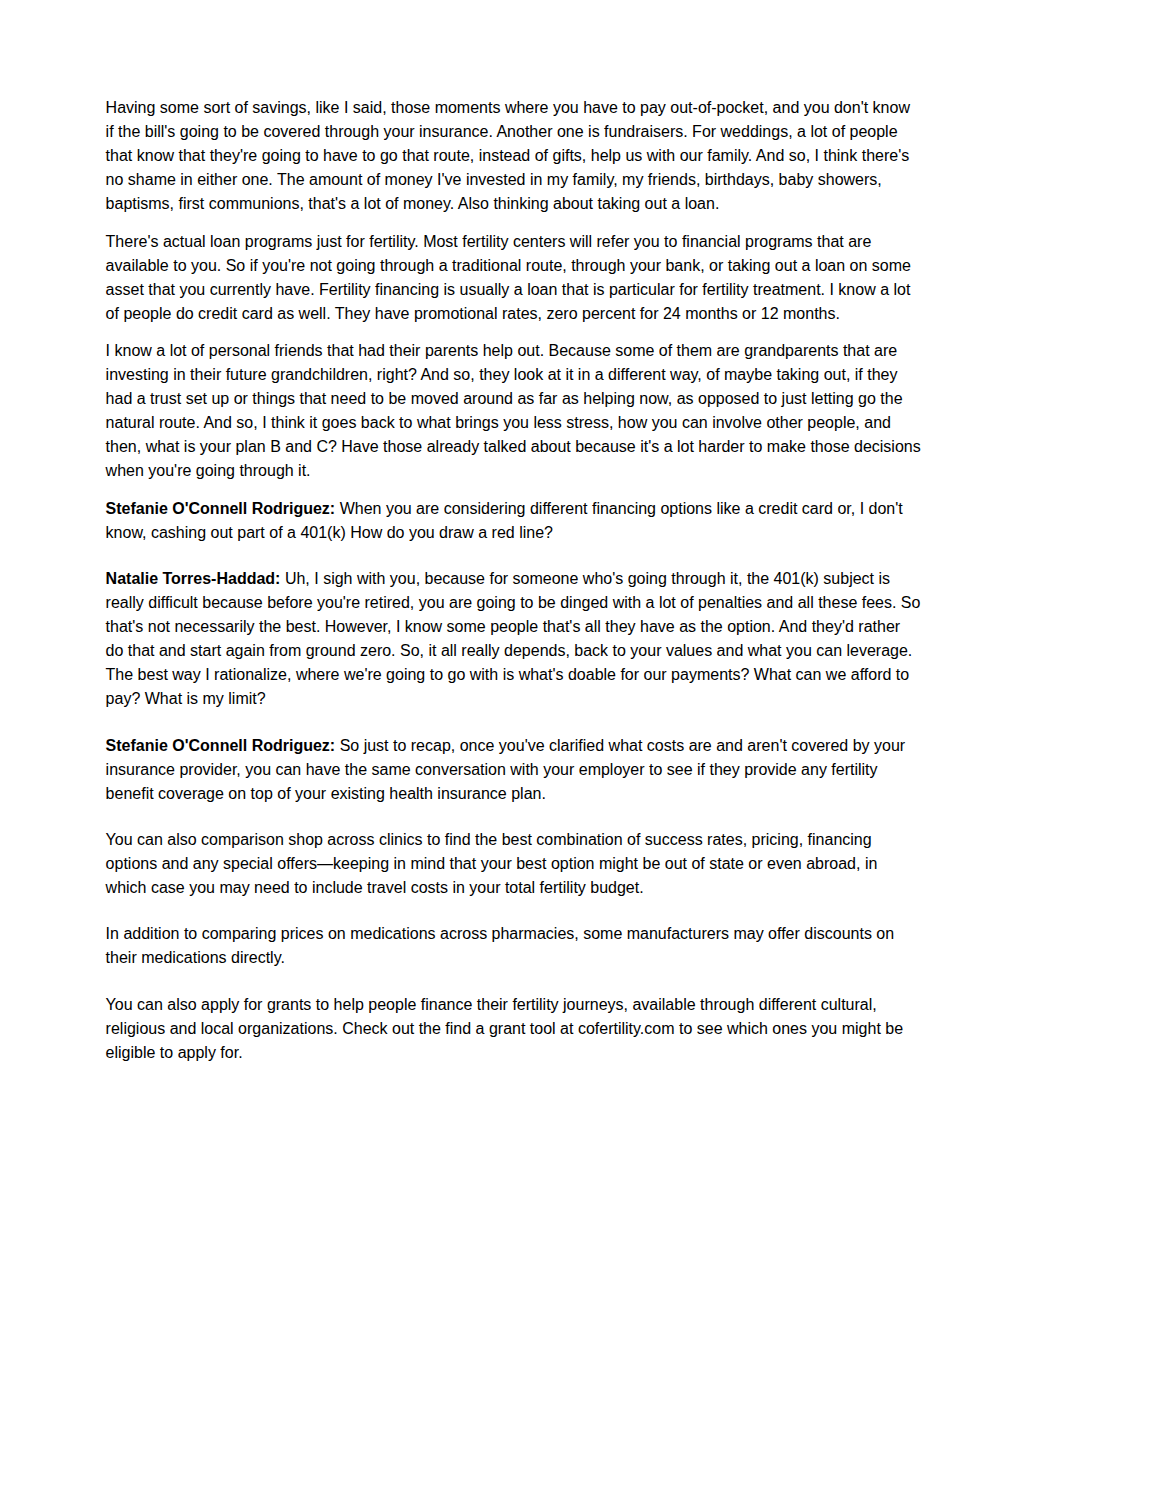Having some sort of savings, like I said, those moments where you have to pay out-of-pocket, and you don't know if the bill's going to be covered through your insurance. Another one is fundraisers. For weddings, a lot of people that know that they're going to have to go that route, instead of gifts, help us with our family. And so, I think there's no shame in either one. The amount of money I've invested in my family, my friends, birthdays, baby showers, baptisms, first communions, that's a lot of money. Also thinking about taking out a loan.
There's actual loan programs just for fertility. Most fertility centers will refer you to financial programs that are available to you. So if you're not going through a traditional route, through your bank, or taking out a loan on some asset that you currently have. Fertility financing is usually a loan that is particular for fertility treatment. I know a lot of people do credit card as well. They have promotional rates, zero percent for 24 months or 12 months.
I know a lot of personal friends that had their parents help out. Because some of them are grandparents that are investing in their future grandchildren, right? And so, they look at it in a different way, of maybe taking out, if they had a trust set up or things that need to be moved around as far as helping now, as opposed to just letting go the natural route. And so, I think it goes back to what brings you less stress, how you can involve other people, and then, what is your plan B and C? Have those already talked about because it's a lot harder to make those decisions when you're going through it.
Stefanie O'Connell Rodriguez: When you are considering different financing options like a credit card or, I don't know, cashing out part of a 401(k) How do you draw a red line?
Natalie Torres-Haddad: Uh, I sigh with you, because for someone who's going through it, the 401(k) subject is really difficult because before you're retired, you are going to be dinged with a lot of penalties and all these fees. So that's not necessarily the best. However, I know some people that's all they have as the option. And they'd rather do that and start again from ground zero. So, it all really depends, back to your values and what you can leverage. The best way I rationalize, where we're going to go with is what's doable for our payments? What can we afford to pay? What is my limit?
Stefanie O'Connell Rodriguez: So just to recap, once you've clarified what costs are and aren't covered by your insurance provider, you can have the same conversation with your employer to see if they provide any fertility benefit coverage on top of your existing health insurance plan.
You can also comparison shop across clinics to find the best combination of success rates, pricing, financing options and any special offers—keeping in mind that your best option might be out of state or even abroad, in which case you may need to include travel costs in your total fertility budget.
In addition to comparing prices on medications across pharmacies, some manufacturers may offer discounts on their medications directly.
You can also apply for grants to help people finance their fertility journeys, available through different cultural, religious and local organizations. Check out the find a grant tool at cofertility.com to see which ones you might be eligible to apply for.